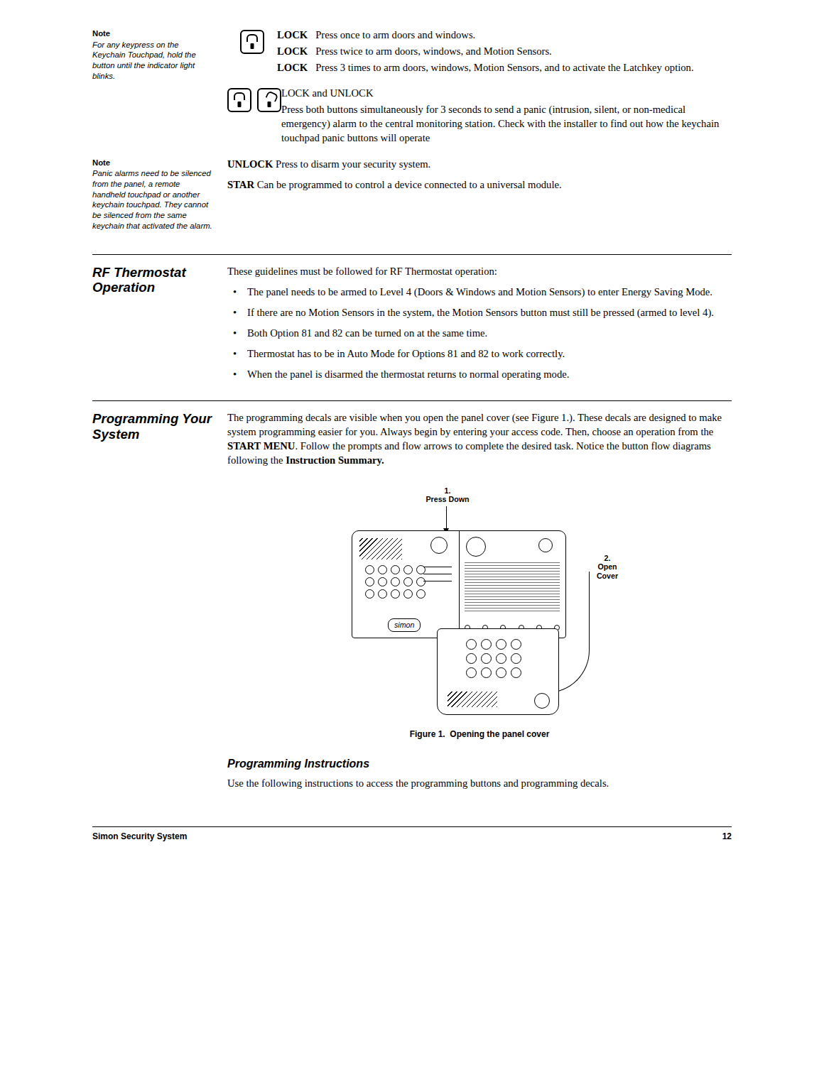Note
For any keypress on the Keychain Touchpad, hold the button until the indicator light blinks.
LOCK Press once to arm doors and windows.
LOCK Press twice to arm doors, windows, and Motion Sensors.
LOCK Press 3 times to arm doors, windows, Motion Sensors, and to activate the Latchkey option.
LOCK and UNLOCK
Press both buttons simultaneously for 3 seconds to send a panic (intrusion, silent, or non-medical emergency) alarm to the central monitoring station. Check with the installer to find out how the keychain touchpad panic buttons will operate
Note
Panic alarms need to be silenced from the panel, a remote handheld touchpad or another keychain touchpad. They cannot be silenced from the same keychain that activated the alarm.
UNLOCK Press to disarm your security system.
STAR Can be programmed to control a device connected to a universal module.
RF Thermostat Operation
These guidelines must be followed for RF Thermostat operation:
The panel needs to be armed to Level 4 (Doors & Windows and Motion Sensors) to enter Energy Saving Mode.
If there are no Motion Sensors in the system, the Motion Sensors button must still be pressed (armed to level 4).
Both Option 81 and 82 can be turned on at the same time.
Thermostat has to be in Auto Mode for Options 81 and 82 to work correctly.
When the panel is disarmed the thermostat returns to normal operating mode.
Programming Your System
The programming decals are visible when you open the panel cover (see Figure 1.). These decals are designed to make system programming easier for you. Always begin by entering your access code. Then, choose an operation from the START MENU. Follow the prompts and flow arrows to complete the desired task. Notice the button flow diagrams following the Instruction Summary.
1.
Press Down
2.
Open
Cover
simon
Figure 1. Opening the panel cover
Programming Instructions
Use the following instructions to access the programming buttons and programming decals.
Simon Security System 12